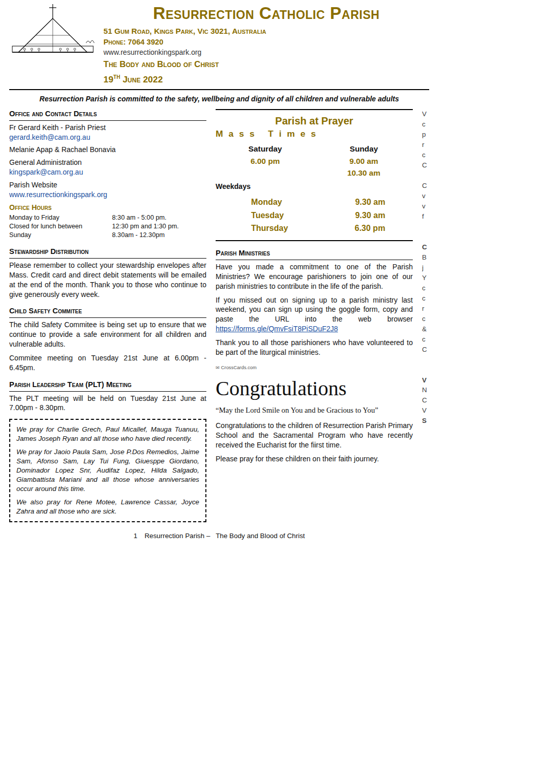Resurrection Catholic Parish
51 Gum Road, Kings Park, Vic 3021, Australia
Phone: 7064 3920
www.resurrectionkingspark.org
The Body and Blood of Christ
19th June 2022
Resurrection Parish is committed to the safety, wellbeing and dignity of all children and vulnerable adults
Office and Contact Details
Fr Gerard Keith - Parish Priest
gerard.keith@cam.org.au
Melanie Apap & Rachael Bonavia
General Administration
kingspark@cam.org.au
Parish Website
www.resurrectionkingspark.org
Office Hours
| Monday to Friday | 8:30 am - 5:00 pm. |
| Closed for lunch between | 12:30 pm and 1:30 pm. |
| Sunday | 8.30am - 12.30pm |
Stewardship Distribution
Please remember to collect your stewardship envelopes after Mass. Credit card and direct debit statements will be emailed at the end of the month. Thank you to those who continue to give generously every week.
Child Safety Commitee
The child Safety Commitee is being set up to ensure that we continue to provide a safe environment for all children and vulnerable adults.
Commitee meeting on Tuesday 21st June at 6.00pm - 6.45pm.
Parish Leadershp Team (PLT) Meeting
The PLT meeting will be held on Tuesday 21st June at 7.00pm - 8.30pm.
We pray for Charlie Grech, Paul Micallef, Mauga Tuanuu, James Joseph Ryan and all those who have died recently.
We pray for Jaoio Paula Sam, Jose P.Dos Remedios, Jaime Sam, Afonso Sam, Lay Tui Fung, Giuesppe Giordano, Dominador Lopez Snr, Audifaz Lopez, Hilda Salgado, Giambattista Mariani and all those whose anniversaries occur around this time.
We also pray for Rene Motee, Lawrence Cassar, Joyce Zahra and all those who are sick.
Parish at Prayer
M a s s T i m e s
| Saturday | Sunday |
| --- | --- |
| 6.00 pm | 9.00 am |
| | 10.30 am |
Weekdays
| Monday | 9.30 am |
| Tuesday | 9.30 am |
| Thursday | 6.30 pm |
Parish Ministries
Have you made a commitment to one of the Parish Ministries? We encourage parishioners to join one of our parish ministries to contribute in the life of the parish.
If you missed out on signing up to a parish ministry last weekend, you can sign up using the goggle form, copy and paste the URL into the web browser https://forms.gle/QmvFsiT8PiSDuF2J8
Thank you to all those parishioners who have volunteered to be part of the liturgical ministries.
✉ CrossCards.com
Congratulations
“May the Lord Smile on You and be Gracious to You”
Congratulations to the children of Resurrection Parish Primary School and the Sacramental Program who have recently received the Eucharist for the fiirst time.
Please pray for these children on their faith journey.
V
c
p
r
c
C
C
v
v
f
C
B
j
Y
c
c
r
c
&
c
C
V
N
C
V
S
1 Resurrection Parish – The Body and Blood of Christ